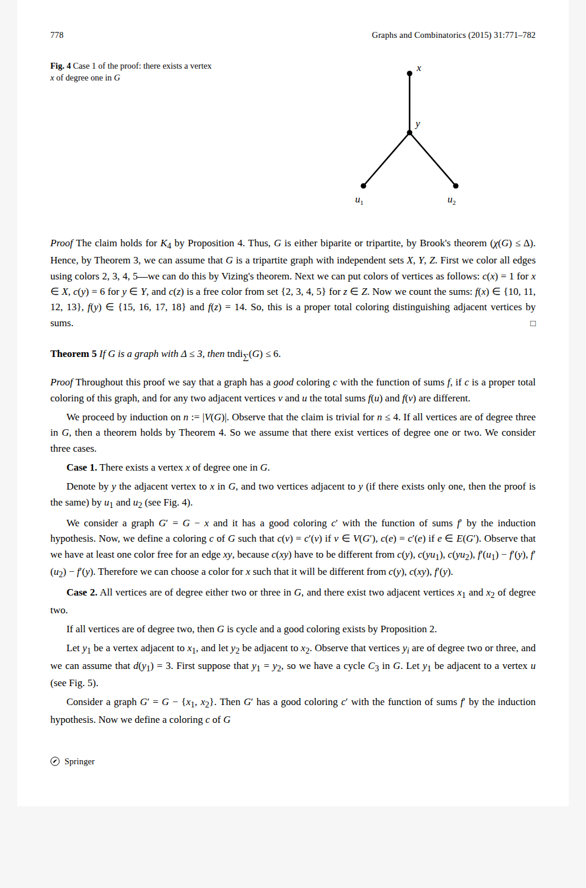778 Graphs and Combinatorics (2015) 31:771–782
Fig. 4 Case 1 of the proof: there exists a vertex x of degree one in G
x y u1 u2
Proof The claim holds for K4 by Proposition 4. Thus, G is either biparite or tripartite, by Brook's theorem (χ(G) ≤ Δ). Hence, by Theorem 3, we can assume that G is a tripartite graph with independent sets X, Y, Z. First we color all edges using colors 2, 3, 4, 5—we can do this by Vizing's theorem. Next we can put colors of vertices as follows: c(x) = 1 for x ∈ X, c(y) = 6 for y ∈ Y, and c(z) is a free color from set {2, 3, 4, 5} for z ∈ Z. Now we count the sums: f(x) ∈ {10, 11, 12, 13}, f(y) ∈ {15, 16, 17, 18} and f(z) = 14. So, this is a proper total coloring distinguishing adjacent vertices by sums.
Theorem 5 If G is a graph with Δ ≤ 3, then tndi∑(G) ≤ 6.
Proof Throughout this proof we say that a graph has a good coloring c with the function of sums f, if c is a proper total coloring of this graph, and for any two adjacent vertices v and u the total sums f(u) and f(v) are different.
We proceed by induction on n := |V(G)|. Observe that the claim is trivial for n ≤ 4. If all vertices are of degree three in G, then a theorem holds by Theorem 4. So we assume that there exist vertices of degree one or two. We consider three cases.
Case 1. There exists a vertex x of degree one in G.
Denote by y the adjacent vertex to x in G, and two vertices adjacent to y (if there exists only one, then the proof is the same) by u1 and u2 (see Fig. 4).
We consider a graph G′ = G − x and it has a good coloring c′ with the function of sums f′ by the induction hypothesis. Now, we define a coloring c of G such that c(v) = c′(v) if v ∈ V(G′), c(e) = c′(e) if e ∈ E(G′). Observe that we have at least one color free for an edge xy, because c(xy) have to be different from c(y), c(yu1), c(yu2), f′(u1) − f′(y), f′(u2) − f′(y). Therefore we can choose a color for x such that it will be different from c(y), c(xy), f′(y).
Case 2. All vertices are of degree either two or three in G, and there exist two adjacent vertices x1 and x2 of degree two.
If all vertices are of degree two, then G is cycle and a good coloring exists by Proposition 2.
Let y1 be a vertex adjacent to x1, and let y2 be adjacent to x2. Observe that vertices yi are of degree two or three, and we can assume that d(y1) = 3. First suppose that y1 = y2, so we have a cycle C3 in G. Let y1 be adjacent to a vertex u (see Fig. 5).
Consider a graph G′ = G − {x1, x2}. Then G′ has a good coloring c′ with the function of sums f′ by the induction hypothesis. Now we define a coloring c of G
Springer